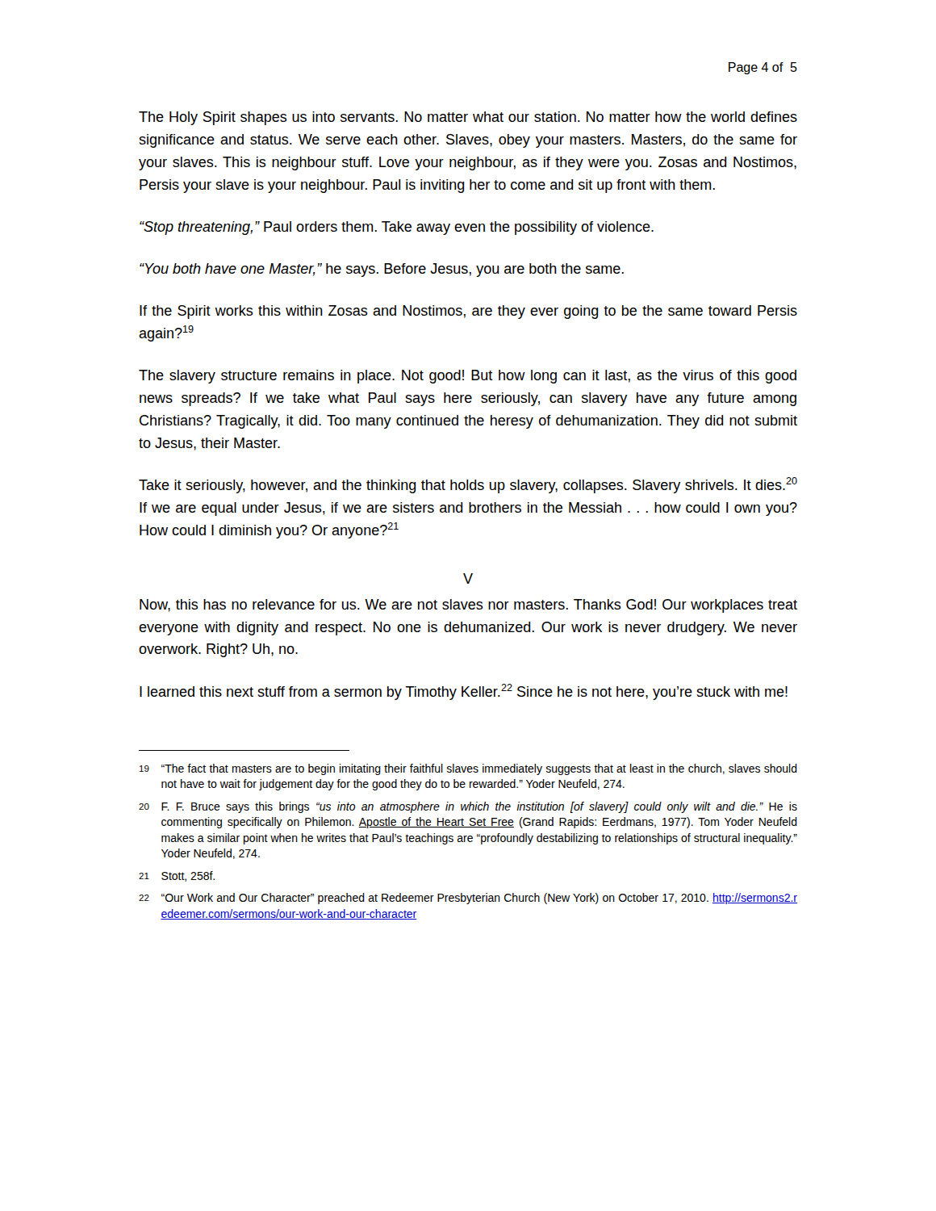Page 4 of 5
The Holy Spirit shapes us into servants. No matter what our station. No matter how the world defines significance and status. We serve each other. Slaves, obey your masters. Masters, do the same for your slaves. This is neighbour stuff. Love your neighbour, as if they were you. Zosas and Nostimos, Persis your slave is your neighbour. Paul is inviting her to come and sit up front with them.
“Stop threatening,” Paul orders them. Take away even the possibility of violence.
“You both have one Master,” he says. Before Jesus, you are both the same.
If the Spirit works this within Zosas and Nostimos, are they ever going to be the same toward Persis again?19
The slavery structure remains in place. Not good! But how long can it last, as the virus of this good news spreads? If we take what Paul says here seriously, can slavery have any future among Christians? Tragically, it did. Too many continued the heresy of dehumanization. They did not submit to Jesus, their Master.
Take it seriously, however, and the thinking that holds up slavery, collapses. Slavery shrivels. It dies.20 If we are equal under Jesus, if we are sisters and brothers in the Messiah . . . how could I own you? How could I diminish you? Or anyone?21
V
Now, this has no relevance for us. We are not slaves nor masters. Thanks God! Our workplaces treat everyone with dignity and respect. No one is dehumanized. Our work is never drudgery. We never overwork. Right? Uh, no.
I learned this next stuff from a sermon by Timothy Keller.22 Since he is not here, you’re stuck with me!
19 “The fact that masters are to begin imitating their faithful slaves immediately suggests that at least in the church, slaves should not have to wait for judgement day for the good they do to be rewarded.” Yoder Neufeld, 274.
20 F. F. Bruce says this brings “us into an atmosphere in which the institution [of slavery] could only wilt and die.” He is commenting specifically on Philemon. Apostle of the Heart Set Free (Grand Rapids: Eerdmans, 1977). Tom Yoder Neufeld makes a similar point when he writes that Paul’s teachings are “profoundly destabilizing to relationships of structural inequality.” Yoder Neufeld, 274.
21 Stott, 258f.
22 “Our Work and Our Character” preached at Redeemer Presbyterian Church (New York) on October 17, 2010. http://sermons2.redeemer.com/sermons/our-work-and-our-character